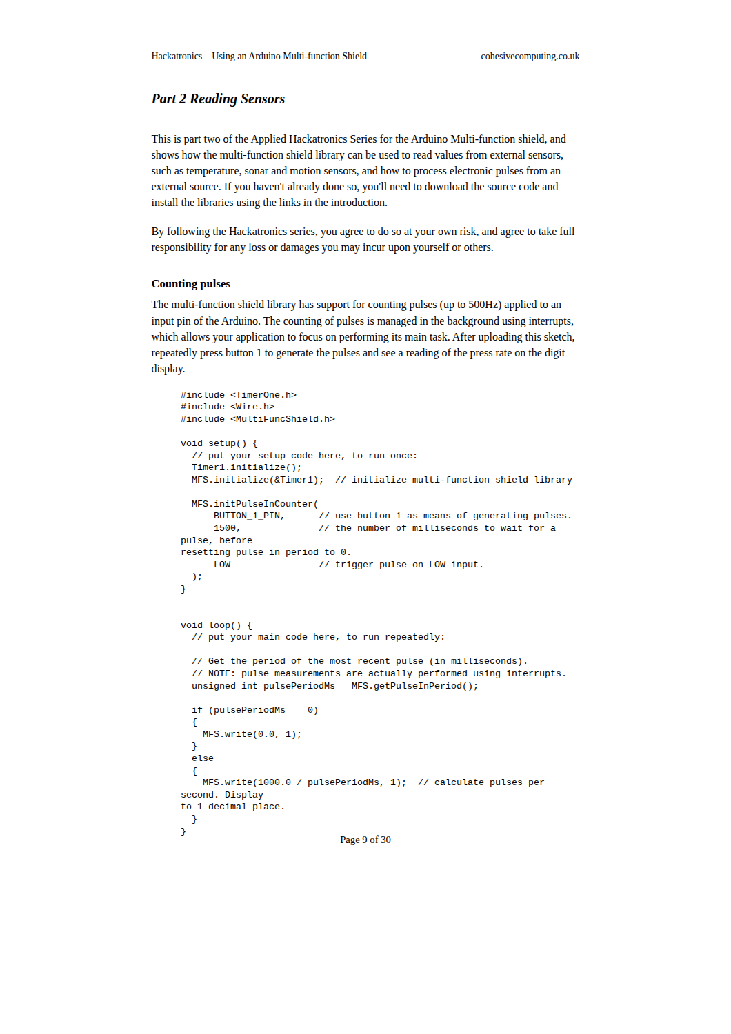Hackatronics – Using an Arduino Multi-function Shield cohesivecomputing.co.uk
Part 2 Reading Sensors
This is part two of the Applied Hackatronics Series for the Arduino Multi-function shield, and shows how the multi-function shield library can be used to read values from external sensors, such as temperature, sonar and motion sensors, and how to process electronic pulses from an external source. If you haven't already done so, you'll need to download the source code and install the libraries using the links in the introduction.
By following the Hackatronics series, you agree to do so at your own risk, and agree to take full responsibility for any loss or damages you may incur upon yourself or others.
Counting pulses
The multi-function shield library has support for counting pulses (up to 500Hz) applied to an input pin of the Arduino. The counting of pulses is managed in the background using interrupts, which allows your application to focus on performing its main task. After uploading this sketch, repeatedly press button 1 to generate the pulses and see a reading of the press rate on the digit display.
#include <TimerOne.h>
#include <Wire.h>
#include <MultiFuncShield.h>

void setup() {
  // put your setup code here, to run once:
  Timer1.initialize();
  MFS.initialize(&Timer1);  // initialize multi-function shield library

  MFS.initPulseInCounter(
      BUTTON_1_PIN,      // use button 1 as means of generating pulses.
      1500,              // the number of milliseconds to wait for a pulse, before
resetting pulse in period to 0.
      LOW                // trigger pulse on LOW input.
  );
}


void loop() {
  // put your main code here, to run repeatedly:

  // Get the period of the most recent pulse (in milliseconds).
  // NOTE: pulse measurements are actually performed using interrupts.
  unsigned int pulsePeriodMs = MFS.getPulseInPeriod();

  if (pulsePeriodMs == 0)
  {
    MFS.write(0.0, 1);
  }
  else
  {
    MFS.write(1000.0 / pulsePeriodMs, 1);  // calculate pulses per second. Display
to 1 decimal place.
  }
}
Page 9 of 30